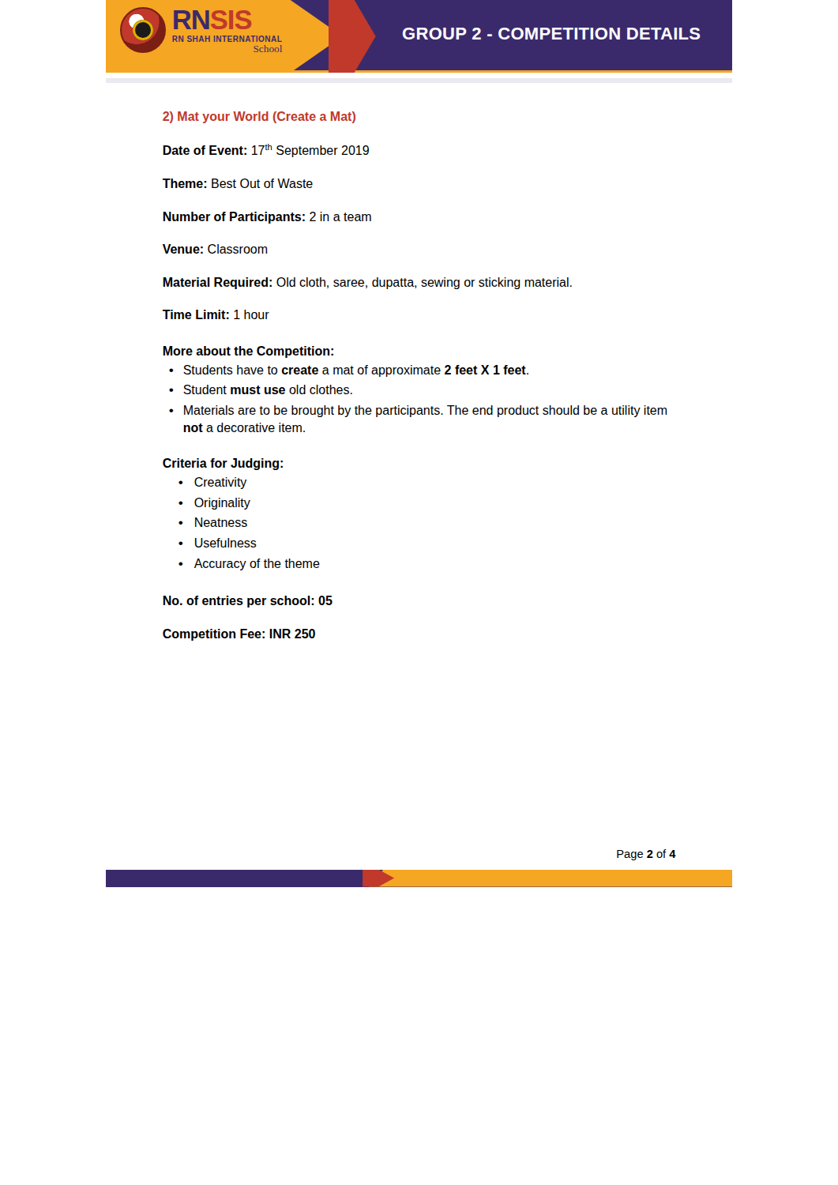GROUP 2 - COMPETITION DETAILS
RNSIS
RN SHAH INTERNATIONAL
School
2) Mat your World (Create a Mat)
Date of Event: 17th September 2019
Theme: Best Out of Waste
Number of Participants: 2 in a team
Venue: Classroom
Material Required: Old cloth, saree, dupatta, sewing or sticking material.
Time Limit: 1 hour
More about the Competition:
Students have to create a mat of approximate 2 feet X 1 feet.
Student must use old clothes.
Materials are to be brought by the participants. The end product should be a utility item not a decorative item.
Criteria for Judging:
Creativity
Originality
Neatness
Usefulness
Accuracy of the theme
No. of entries per school: 05
Competition Fee: INR 250
Page 2 of 4